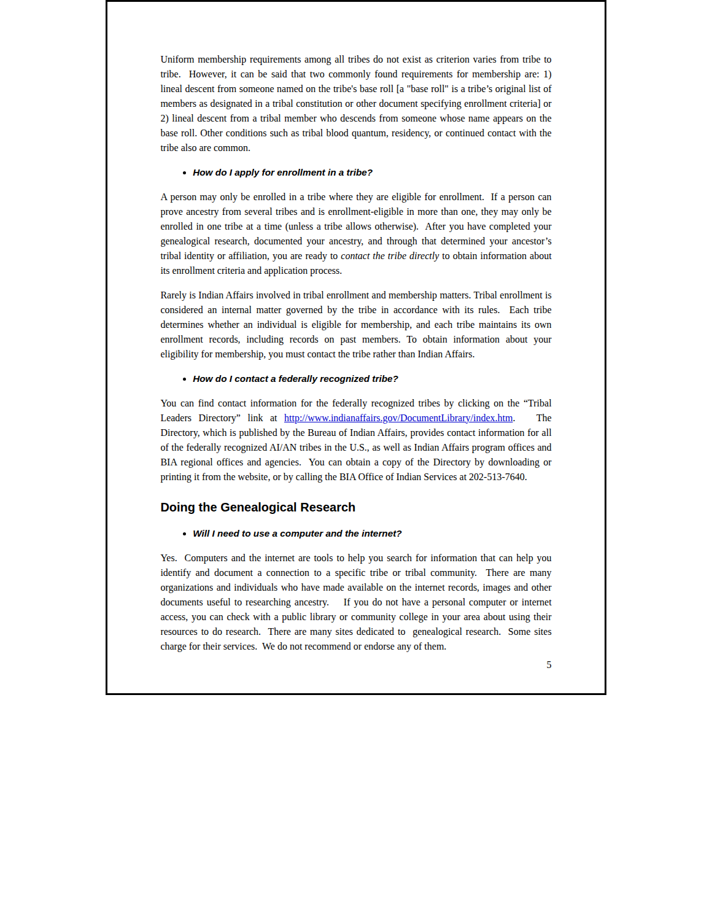Uniform membership requirements among all tribes do not exist as criterion varies from tribe to tribe. However, it can be said that two commonly found requirements for membership are: 1) lineal descent from someone named on the tribe's base roll [a "base roll" is a tribe’s original list of members as designated in a tribal constitution or other document specifying enrollment criteria] or 2) lineal descent from a tribal member who descends from someone whose name appears on the base roll. Other conditions such as tribal blood quantum, residency, or continued contact with the tribe also are common.
How do I apply for enrollment in a tribe?
A person may only be enrolled in a tribe where they are eligible for enrollment. If a person can prove ancestry from several tribes and is enrollment-eligible in more than one, they may only be enrolled in one tribe at a time (unless a tribe allows otherwise). After you have completed your genealogical research, documented your ancestry, and through that determined your ancestor’s tribal identity or affiliation, you are ready to contact the tribe directly to obtain information about its enrollment criteria and application process.
Rarely is Indian Affairs involved in tribal enrollment and membership matters. Tribal enrollment is considered an internal matter governed by the tribe in accordance with its rules. Each tribe determines whether an individual is eligible for membership, and each tribe maintains its own enrollment records, including records on past members. To obtain information about your eligibility for membership, you must contact the tribe rather than Indian Affairs.
How do I contact a federally recognized tribe?
You can find contact information for the federally recognized tribes by clicking on the “Tribal Leaders Directory” link at http://www.indianaffairs.gov/DocumentLibrary/index.htm. The Directory, which is published by the Bureau of Indian Affairs, provides contact information for all of the federally recognized AI/AN tribes in the U.S., as well as Indian Affairs program offices and BIA regional offices and agencies. You can obtain a copy of the Directory by downloading or printing it from the website, or by calling the BIA Office of Indian Services at 202-513-7640.
Doing the Genealogical Research
Will I need to use a computer and the internet?
Yes. Computers and the internet are tools to help you search for information that can help you identify and document a connection to a specific tribe or tribal community. There are many organizations and individuals who have made available on the internet records, images and other documents useful to researching ancestry. If you do not have a personal computer or internet access, you can check with a public library or community college in your area about using their resources to do research. There are many sites dedicated to genealogical research. Some sites charge for their services. We do not recommend or endorse any of them.
5